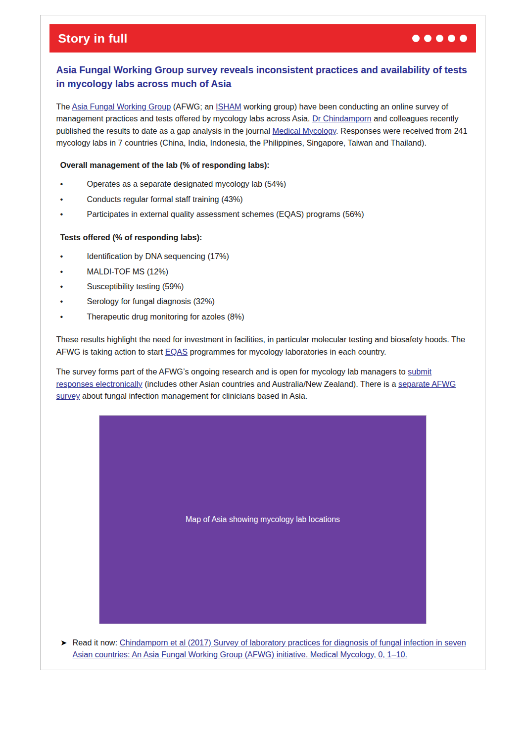Story in full
Asia Fungal Working Group survey reveals inconsistent practices and availability of tests in mycology labs across much of Asia
The Asia Fungal Working Group (AFWG; an ISHAM working group) have been conducting an online survey of management practices and tests offered by mycology labs across Asia. Dr Chindamporn and colleagues recently published the results to date as a gap analysis in the journal Medical Mycology. Responses were received from 241 mycology labs in 7 countries (China, India, Indonesia, the Philippines, Singapore, Taiwan and Thailand).
Overall management of the lab (% of responding labs):
•Operates as a separate designated mycology lab (54%)
•Conducts regular formal staff training (43%)
•Participates in external quality assessment schemes (EQAS) programs (56%)
Tests offered (% of responding labs):
•Identification by DNA sequencing (17%)
•MALDI-TOF MS (12%)
•Susceptibility testing (59%)
•Serology for fungal diagnosis (32%)
•Therapeutic drug monitoring for azoles (8%)
These results highlight the need for investment in facilities, in particular molecular testing and biosafety hoods. The AFWG is taking action to start EQAS programmes for mycology laboratories in each country.
The survey forms part of the AFWG’s ongoing research and is open for mycology lab managers to submit responses electronically (includes other Asian countries and Australia/New Zealand). There is a separate AFWG survey about fungal infection management for clinicians based in Asia.
➤ Read it now: Chindamporn et al (2017) Survey of laboratory practices for diagnosis of fungal infection in seven Asian countries: An Asia Fungal Working Group (AFWG) initiative. Medical Mycology, 0, 1–10.